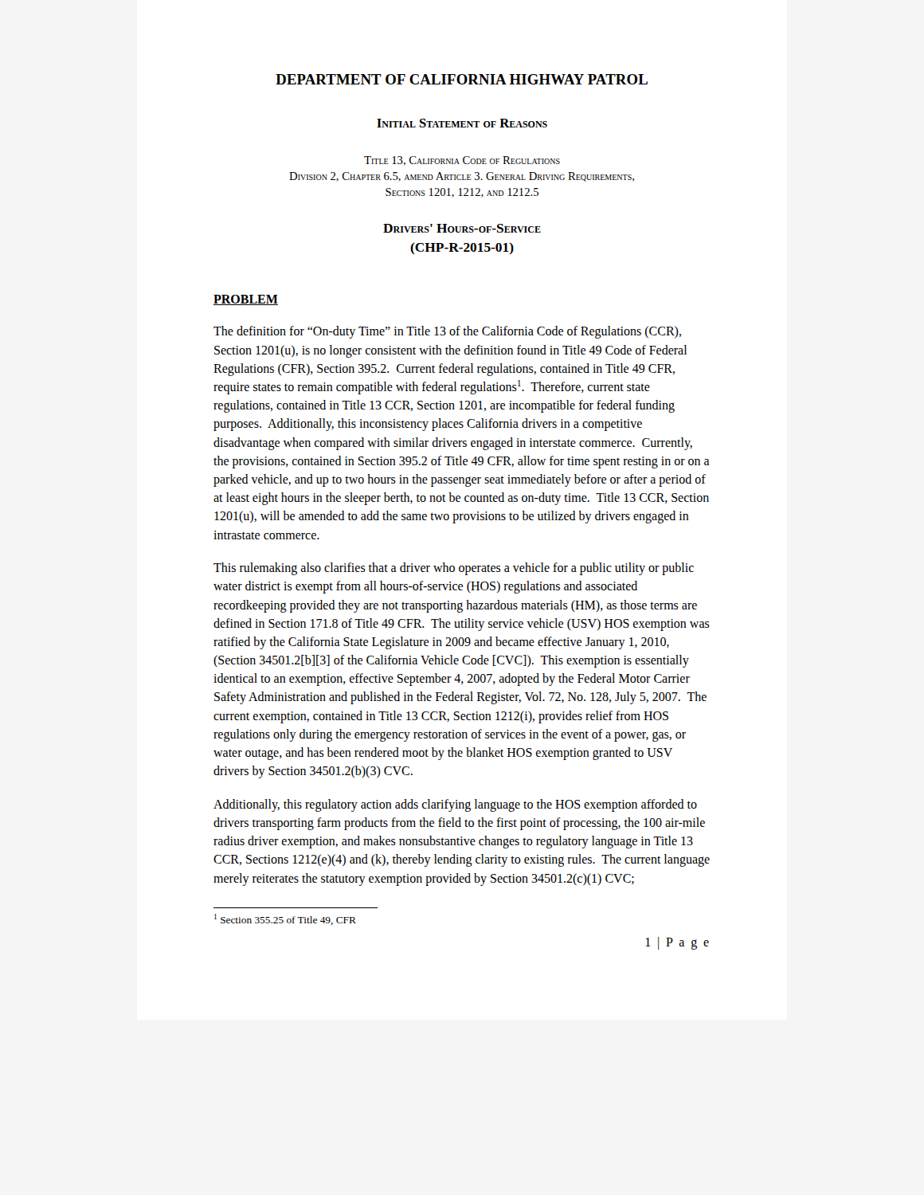DEPARTMENT OF CALIFORNIA HIGHWAY PATROL
Initial Statement of Reasons
Title 13, California Code of Regulations
Division 2, Chapter 6.5, amend Article 3. General Driving Requirements,
Sections 1201, 1212, and 1212.5
Drivers' Hours-of-Service
(CHP-R-2015-01)
PROBLEM
The definition for “On-duty Time” in Title 13 of the California Code of Regulations (CCR), Section 1201(u), is no longer consistent with the definition found in Title 49 Code of Federal Regulations (CFR), Section 395.2. Current federal regulations, contained in Title 49 CFR, require states to remain compatible with federal regulations1. Therefore, current state regulations, contained in Title 13 CCR, Section 1201, are incompatible for federal funding purposes. Additionally, this inconsistency places California drivers in a competitive disadvantage when compared with similar drivers engaged in interstate commerce. Currently, the provisions, contained in Section 395.2 of Title 49 CFR, allow for time spent resting in or on a parked vehicle, and up to two hours in the passenger seat immediately before or after a period of at least eight hours in the sleeper berth, to not be counted as on-duty time. Title 13 CCR, Section 1201(u), will be amended to add the same two provisions to be utilized by drivers engaged in intrastate commerce.
This rulemaking also clarifies that a driver who operates a vehicle for a public utility or public water district is exempt from all hours-of-service (HOS) regulations and associated recordkeeping provided they are not transporting hazardous materials (HM), as those terms are defined in Section 171.8 of Title 49 CFR. The utility service vehicle (USV) HOS exemption was ratified by the California State Legislature in 2009 and became effective January 1, 2010, (Section 34501.2[b][3] of the California Vehicle Code [CVC]). This exemption is essentially identical to an exemption, effective September 4, 2007, adopted by the Federal Motor Carrier Safety Administration and published in the Federal Register, Vol. 72, No. 128, July 5, 2007. The current exemption, contained in Title 13 CCR, Section 1212(i), provides relief from HOS regulations only during the emergency restoration of services in the event of a power, gas, or water outage, and has been rendered moot by the blanket HOS exemption granted to USV drivers by Section 34501.2(b)(3) CVC.
Additionally, this regulatory action adds clarifying language to the HOS exemption afforded to drivers transporting farm products from the field to the first point of processing, the 100 air-mile radius driver exemption, and makes nonsubstantive changes to regulatory language in Title 13 CCR, Sections 1212(e)(4) and (k), thereby lending clarity to existing rules. The current language merely reiterates the statutory exemption provided by Section 34501.2(c)(1) CVC;
1 Section 355.25 of Title 49, CFR
1 | P a g e